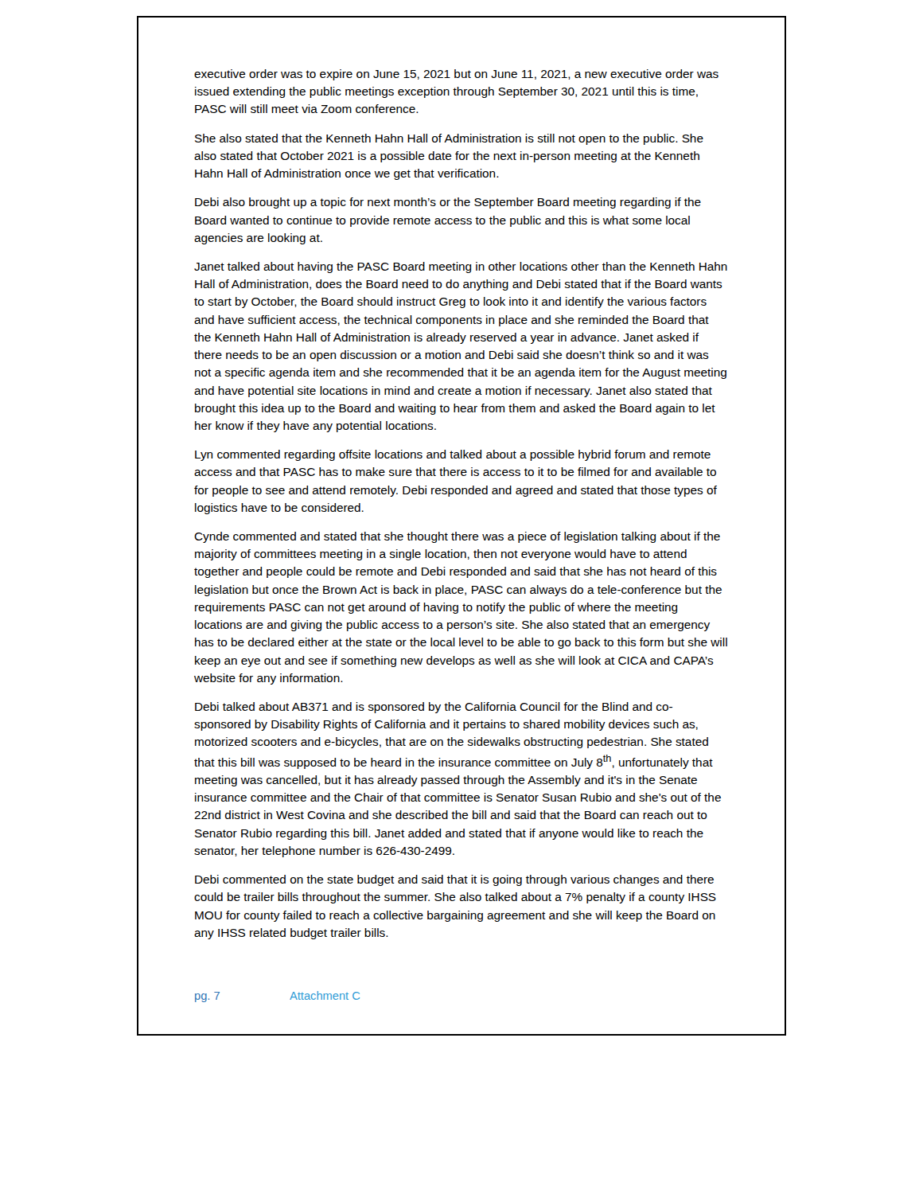executive order was to expire on June 15, 2021 but on June 11, 2021, a new executive order was issued extending the public meetings exception through September 30, 2021 until this is time, PASC will still meet via Zoom conference.
She also stated that the Kenneth Hahn Hall of Administration is still not open to the public. She also stated that October 2021 is a possible date for the next in-person meeting at the Kenneth Hahn Hall of Administration once we get that verification.
Debi also brought up a topic for next month’s or the September Board meeting regarding if the Board wanted to continue to provide remote access to the public and this is what some local agencies are looking at.
Janet talked about having the PASC Board meeting in other locations other than the Kenneth Hahn Hall of Administration, does the Board need to do anything and Debi stated that if the Board wants to start by October, the Board should instruct Greg to look into it and identify the various factors and have sufficient access, the technical components in place and she reminded the Board that the Kenneth Hahn Hall of Administration is already reserved a year in advance. Janet asked if there needs to be an open discussion or a motion and Debi said she doesn’t think so and it was not a specific agenda item and she recommended that it be an agenda item for the August meeting and have potential site locations in mind and create a motion if necessary. Janet also stated that brought this idea up to the Board and waiting to hear from them and asked the Board again to let her know if they have any potential locations.
Lyn commented regarding offsite locations and talked about a possible hybrid forum and remote access and that PASC has to make sure that there is access to it to be filmed for and available to for people to see and attend remotely. Debi responded and agreed and stated that those types of logistics have to be considered.
Cynde commented and stated that she thought there was a piece of legislation talking about if the majority of committees meeting in a single location, then not everyone would have to attend together and people could be remote and Debi responded and said that she has not heard of this legislation but once the Brown Act is back in place, PASC can always do a tele-conference but the requirements PASC can not get around of having to notify the public of where the meeting locations are and giving the public access to a person’s site. She also stated that an emergency has to be declared either at the state or the local level to be able to go back to this form but she will keep an eye out and see if something new develops as well as she will look at CICA and CAPA’s website for any information.
Debi talked about AB371 and is sponsored by the California Council for the Blind and co-sponsored by Disability Rights of California and it pertains to shared mobility devices such as, motorized scooters and e-bicycles, that are on the sidewalks obstructing pedestrian. She stated that this bill was supposed to be heard in the insurance committee on July 8th, unfortunately that meeting was cancelled, but it has already passed through the Assembly and it's in the Senate insurance committee and the Chair of that committee is Senator Susan Rubio and she's out of the 22nd district in West Covina and she described the bill and said that the Board can reach out to Senator Rubio regarding this bill. Janet added and stated that if anyone would like to reach the senator, her telephone number is 626-430-2499.
Debi commented on the state budget and said that it is going through various changes and there could be trailer bills throughout the summer. She also talked about a 7% penalty if a county IHSS MOU for county failed to reach a collective bargaining agreement and she will keep the Board on any IHSS related budget trailer bills.
pg. 7 Attachment C